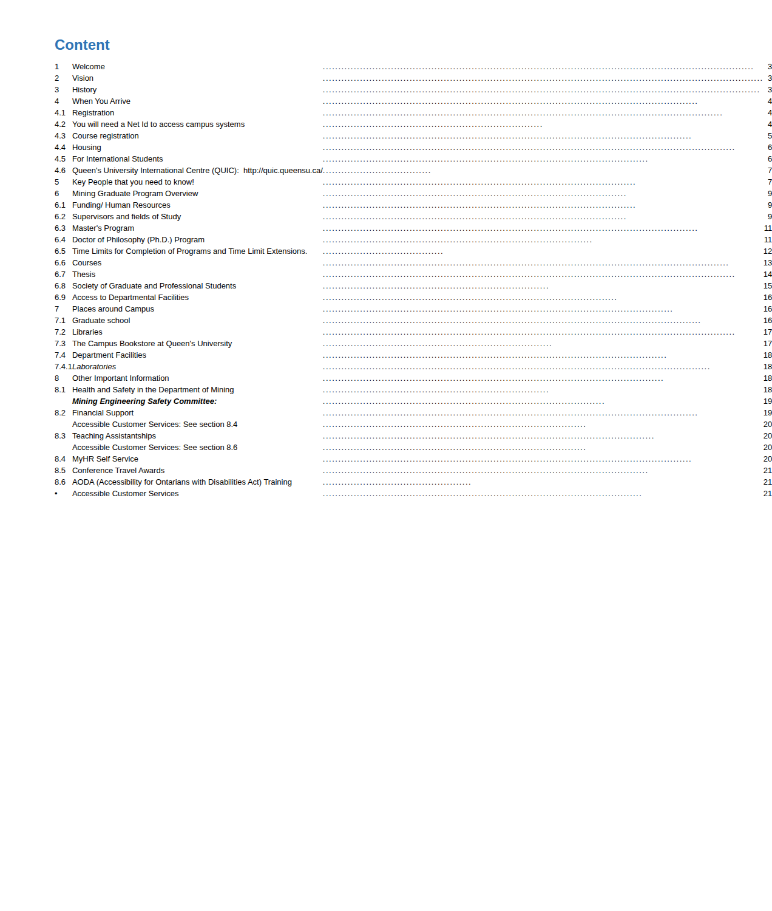Content
| 1 | Welcome | ........................................................................................................................................... | 3 |
| 2 | Vision | .............................................................................................................................................. | 3 |
| 3 | History | ............................................................................................................................................. | 3 |
| 4 | When You Arrive | ......................................................................................................................... | 4 |
| 4.1 | Registration | ................................................................................................................................. | 4 |
| 4.2 | You will need a Net Id to access campus systems | ....................................................................... | 4 |
| 4.3 | Course registration | ....................................................................................................................... | 5 |
| 4.4 | Housing | ..................................................................................................................................... | 6 |
| 4.5 | For International Students | ......................................................................................................... | 6 |
| 4.6 | Queen's University International Centre (QUIC): http://quic.queensu.ca/ | ................................... | 7 |
| 5 | Key People that you need to know! | ..................................................................................................... | 7 |
| 6 | Mining Graduate Program Overview | .................................................................................................. | 9 |
| 6.1 | Funding/ Human Resources | ..................................................................................................... | 9 |
| 6.2 | Supervisors and fields of Study | .................................................................................................. | 9 |
| 6.3 | Master's Program | ......................................................................................................................... | 11 |
| 6.4 | Doctor of Philosophy (Ph.D.) Program | ....................................................................................... | 11 |
| 6.5 | Time Limits for Completion of Programs and Time Limit Extensions. | ....................................... | 12 |
| 6.6 | Courses | ................................................................................................................................... | 13 |
| 6.7 | Thesis | ..................................................................................................................................... | 14 |
| 6.8 | Society of Graduate and Professional Students | ......................................................................... | 15 |
| 6.9 | Access to Departmental Facilities | ............................................................................................... | 16 |
| 7 | Places around Campus | ................................................................................................................. | 16 |
| 7.1 | Graduate school | .......................................................................................................................... | 16 |
| 7.2 | Libraries | ..................................................................................................................................... | 17 |
| 7.3 | The Campus Bookstore at Queen's University | .......................................................................... | 17 |
| 7.4 | Department Facilities | ............................................................................................................... | 18 |
| 7.4.1 | Laboratories | ............................................................................................................................. | 18 |
| 8 | Other Important Information | .............................................................................................................. | 18 |
| 8.1 | Health and Safety in the Department of Mining | ......................................................................... | 18 |
| | Mining Engineering Safety Committee: | ........................................................................................... | 19 |
| 8.2 | Financial Support | ......................................................................................................................... | 19 |
| | Accessible Customer Services: See section 8.4 | ..................................................................................... | 20 |
| 8.3 | Teaching Assistantships | ........................................................................................................... | 20 |
| | Accessible Customer Services: See section 8.6 | ..................................................................................... | 20 |
| 8.4 | MyHR Self Service | ....................................................................................................................... | 20 |
| 8.5 | Conference Travel Awards | ......................................................................................................... | 21 |
| 8.6 | AODA (Accessibility for Ontarians with Disabilities Act) Training | ................................................ | 21 |
| • | Accessible Customer Services | ....................................................................................................... | 21 |